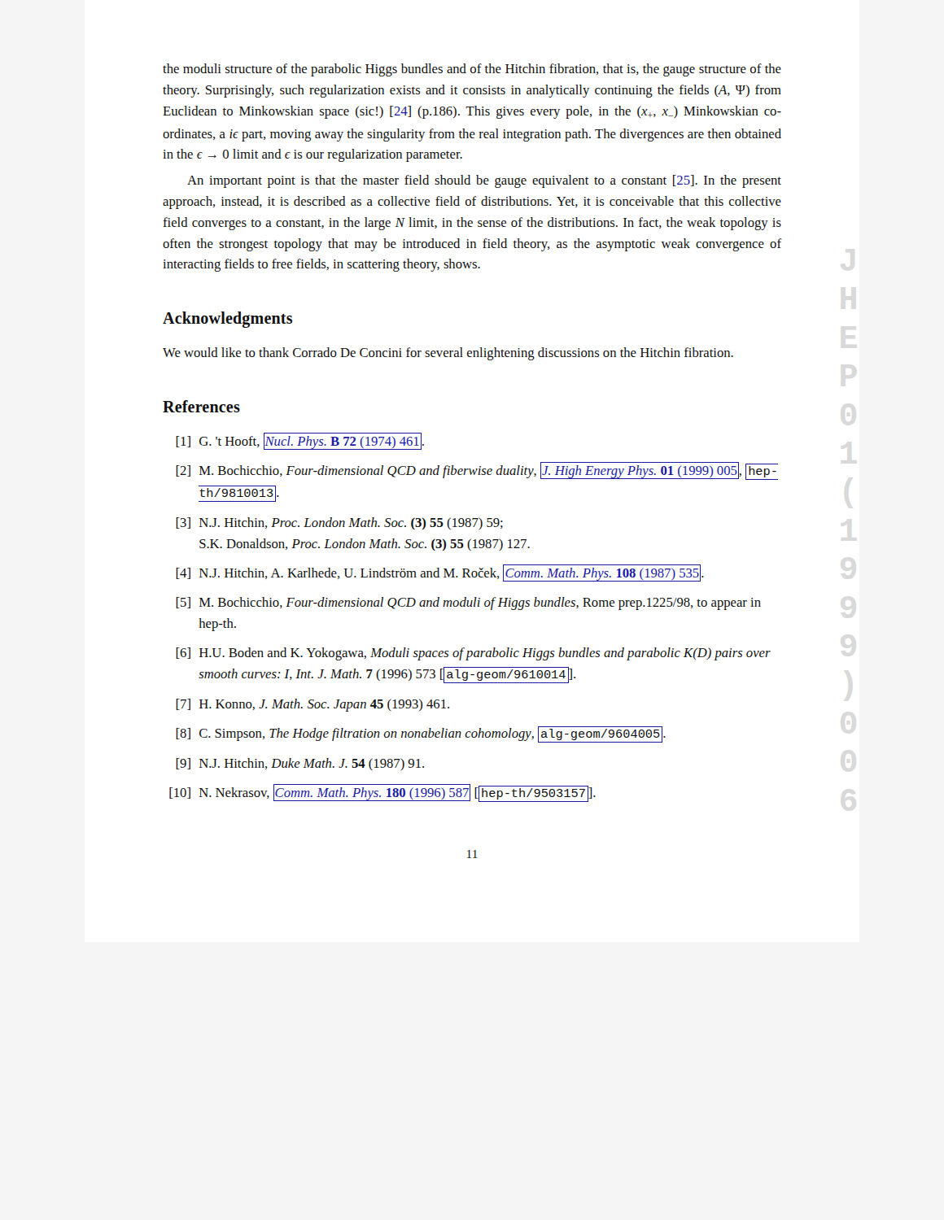JHEP01(1999)006
the moduli structure of the parabolic Higgs bundles and of the Hitchin fibration, that is, the gauge structure of the theory. Surprisingly, such regularization exists and it consists in analytically continuing the fields (A, Ψ) from Euclidean to Minkowskian space (sic!) [24] (p.186). This gives every pole, in the (x+, x−) Minkowskian co- ordinates, a iϵ part, moving away the singularity from the real integration path. The divergences are then obtained in the ϵ → 0 limit and ϵ is our regularization parameter.
An important point is that the master field should be gauge equivalent to a constant [25]. In the present approach, instead, it is described as a collective field of distributions. Yet, it is conceivable that this collective field converges to a constant, in the large N limit, in the sense of the distributions. In fact, the weak topology is often the strongest topology that may be introduced in field theory, as the asymptotic weak convergence of interacting fields to free fields, in scattering theory, shows.
Acknowledgments
We would like to thank Corrado De Concini for several enlightening discussions on the Hitchin fibration.
References
[1]
G. 't Hooft, Nucl. Phys. B 72 (1974) 461.
[2]
M. Bochicchio, Four-dimensional QCD and fiberwise duality, J. High Energy Phys. 01 (1999) 005, hep-th/9810013.
[3]
N.J. Hitchin, Proc. London Math. Soc. (3) 55 (1987) 59;
S.K. Donaldson, Proc. London Math. Soc. (3) 55 (1987) 127.
[4]
N.J. Hitchin, A. Karlhede, U. Lindström and M. Roček, Comm. Math. Phys. 108 (1987) 535.
[5]
M. Bochicchio, Four-dimensional QCD and moduli of Higgs bundles, Rome prep.1225/98, to appear in hep-th.
[6]
H.U. Boden and K. Yokogawa, Moduli spaces of parabolic Higgs bundles and parabolic K(D) pairs over smooth curves: I, Int. J. Math. 7 (1996) 573 [alg-geom/9610014].
[7]
H. Konno, J. Math. Soc. Japan 45 (1993) 461.
[8]
C. Simpson, The Hodge filtration on nonabelian cohomology, alg-geom/9604005.
[9]
N.J. Hitchin, Duke Math. J. 54 (1987) 91.
[10]
N. Nekrasov, Comm. Math. Phys. 180 (1996) 587 [hep-th/9503157].
11